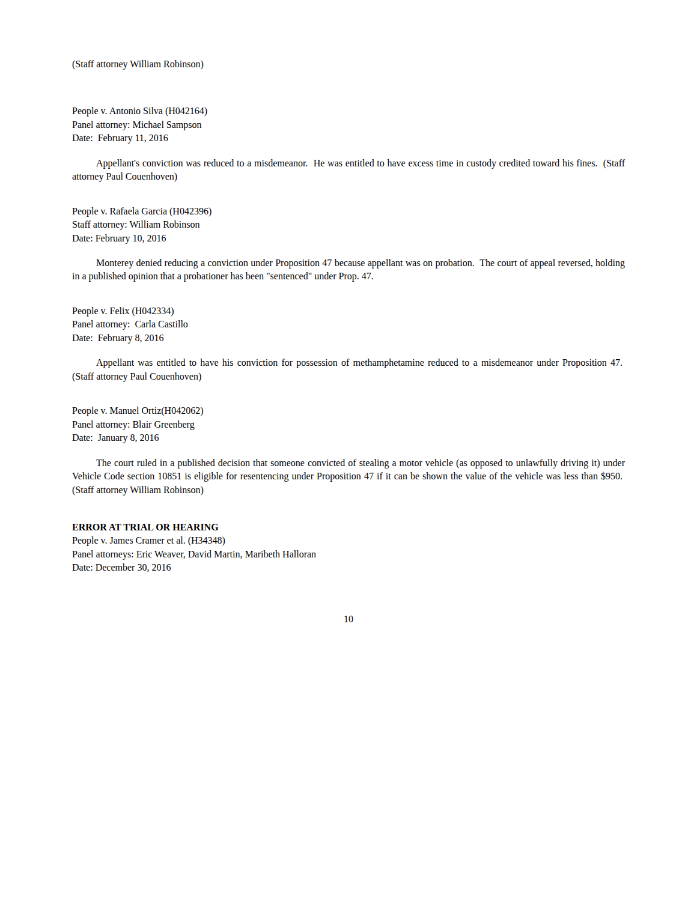(Staff attorney William Robinson)
People v. Antonio Silva (H042164)
Panel attorney: Michael Sampson
Date: February 11, 2016
Appellant's conviction was reduced to a misdemeanor. He was entitled to have excess time in custody credited toward his fines. (Staff attorney Paul Couenhoven)
People v. Rafaela Garcia (H042396)
Staff attorney: William Robinson
Date: February 10, 2016
Monterey denied reducing a conviction under Proposition 47 because appellant was on probation. The court of appeal reversed, holding in a published opinion that a probationer has been "sentenced" under Prop. 47.
People v. Felix (H042334)
Panel attorney: Carla Castillo
Date: February 8, 2016
Appellant was entitled to have his conviction for possession of methamphetamine reduced to a misdemeanor under Proposition 47. (Staff attorney Paul Couenhoven)
People v. Manuel Ortiz(H042062)
Panel attorney: Blair Greenberg
Date: January 8, 2016
The court ruled in a published decision that someone convicted of stealing a motor vehicle (as opposed to unlawfully driving it) under Vehicle Code section 10851 is eligible for resentencing under Proposition 47 if it can be shown the value of the vehicle was less than $950. (Staff attorney William Robinson)
ERROR AT TRIAL OR HEARING
People v. James Cramer et al. (H34348)
Panel attorneys: Eric Weaver, David Martin, Maribeth Halloran
Date: December 30, 2016
10